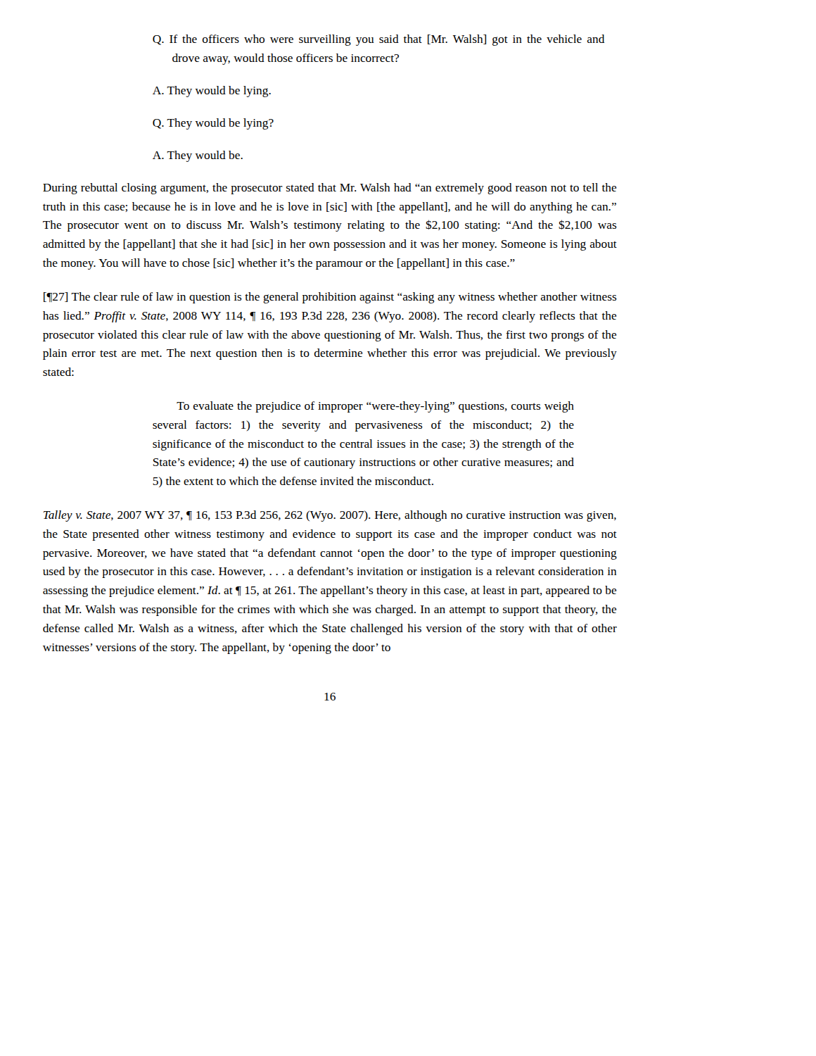Q. If the officers who were surveilling you said that [Mr. Walsh] got in the vehicle and drove away, would those officers be incorrect?
A. They would be lying.
Q. They would be lying?
A. They would be.
During rebuttal closing argument, the prosecutor stated that Mr. Walsh had “an extremely good reason not to tell the truth in this case; because he is in love and he is love in [sic] with [the appellant], and he will do anything he can.” The prosecutor went on to discuss Mr. Walsh’s testimony relating to the $2,100 stating: “And the $2,100 was admitted by the [appellant] that she it had [sic] in her own possession and it was her money. Someone is lying about the money. You will have to chose [sic] whether it’s the paramour or the [appellant] in this case.”
[¶27] The clear rule of law in question is the general prohibition against “asking any witness whether another witness has lied.” Proffit v. State, 2008 WY 114, ¶ 16, 193 P.3d 228, 236 (Wyo. 2008). The record clearly reflects that the prosecutor violated this clear rule of law with the above questioning of Mr. Walsh. Thus, the first two prongs of the plain error test are met. The next question then is to determine whether this error was prejudicial. We previously stated:
To evaluate the prejudice of improper “were-they-lying” questions, courts weigh several factors: 1) the severity and pervasiveness of the misconduct; 2) the significance of the misconduct to the central issues in the case; 3) the strength of the State’s evidence; 4) the use of cautionary instructions or other curative measures; and 5) the extent to which the defense invited the misconduct.
Talley v. State, 2007 WY 37, ¶ 16, 153 P.3d 256, 262 (Wyo. 2007). Here, although no curative instruction was given, the State presented other witness testimony and evidence to support its case and the improper conduct was not pervasive. Moreover, we have stated that “a defendant cannot ‘open the door’ to the type of improper questioning used by the prosecutor in this case. However, . . . a defendant’s invitation or instigation is a relevant consideration in assessing the prejudice element.” Id. at ¶ 15, at 261. The appellant’s theory in this case, at least in part, appeared to be that Mr. Walsh was responsible for the crimes with which she was charged. In an attempt to support that theory, the defense called Mr. Walsh as a witness, after which the State challenged his version of the story with that of other witnesses’ versions of the story. The appellant, by ‘opening the door’ to
16